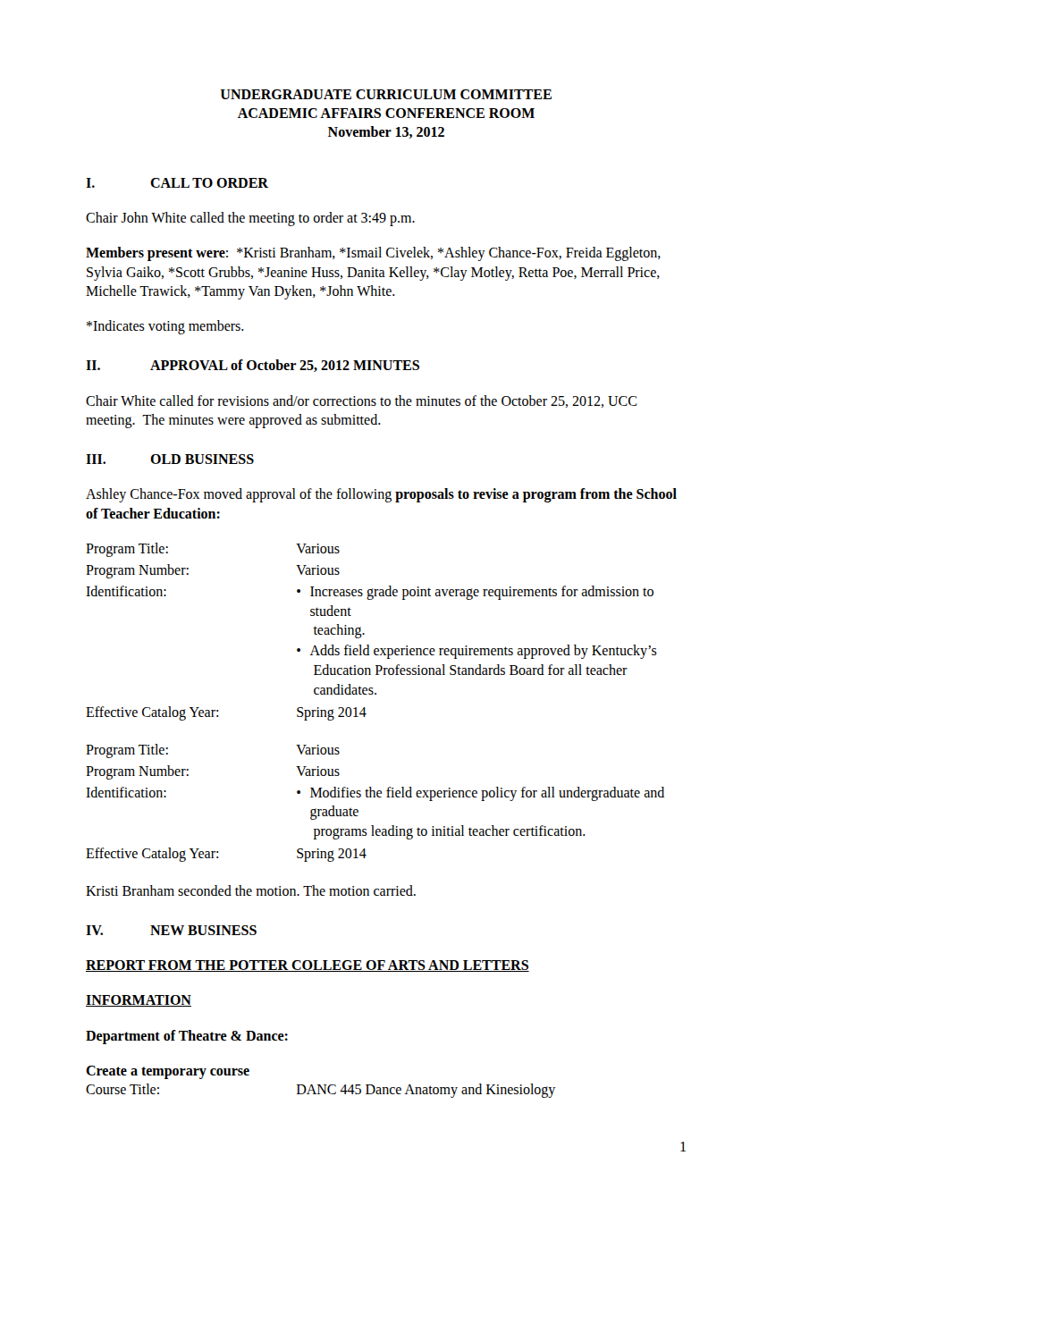UNDERGRADUATE CURRICULUM COMMITTEE
ACADEMIC AFFAIRS CONFERENCE ROOM
November 13, 2012
I. CALL TO ORDER
Chair John White called the meeting to order at 3:49 p.m.
Members present were: *Kristi Branham, *Ismail Civelek, *Ashley Chance-Fox, Freida Eggleton, Sylvia Gaiko, *Scott Grubbs, *Jeanine Huss, Danita Kelley, *Clay Motley, Retta Poe, Merrall Price, Michelle Trawick, *Tammy Van Dyken, *John White.
*Indicates voting members.
II. APPROVAL of October 25, 2012 MINUTES
Chair White called for revisions and/or corrections to the minutes of the October 25, 2012, UCC meeting. The minutes were approved as submitted.
III. OLD BUSINESS
Ashley Chance-Fox moved approval of the following proposals to revise a program from the School of Teacher Education:
| Program Title: | Various |
| Program Number: | Various |
| Identification: | Increases grade point average requirements for admission to student teaching. Adds field experience requirements approved by Kentucky’s Education Professional Standards Board for all teacher candidates. |
| Effective Catalog Year: | Spring 2014 |
| Program Title: | Various |
| Program Number: | Various |
| Identification: | Modifies the field experience policy for all undergraduate and graduate programs leading to initial teacher certification. |
| Effective Catalog Year: | Spring 2014 |
Kristi Branham seconded the motion. The motion carried.
IV. NEW BUSINESS
REPORT FROM THE POTTER COLLEGE OF ARTS AND LETTERS
INFORMATION
Department of Theatre & Dance:
Create a temporary course
| Course Title: | DANC 445 Dance Anatomy and Kinesiology |
1